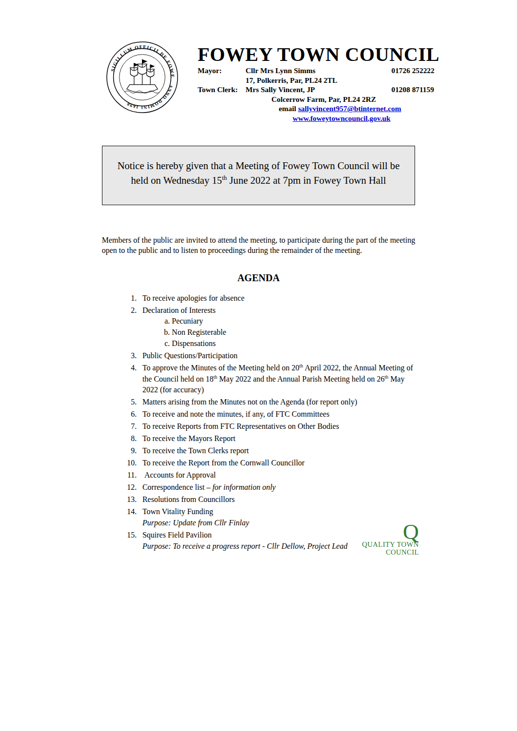SIGILLUM OFFICII DE FOWEY ANNO DOMINI 1690
FOWEY TOWN COUNCIL
| Mayor: | Cllr Mrs Lynn Simms | 01726 252222 |
| | 17, Polkerris, Par, PL24 2TL | |
| Town Clerk: | Mrs Sally Vincent, JP | 01208 871159 |
| | Colcerrow Farm, Par, PL24 2RZ | |
| | email sallyvincent957@btinternet.com |
| | www.foweytowncouncil.gov.uk |
Notice is hereby given that a Meeting of Fowey Town Council will be held on Wednesday 15th June 2022 at 7pm in Fowey Town Hall
Members of the public are invited to attend the meeting, to participate during the part of the meeting open to the public and to listen to proceedings during the remainder of the meeting.
AGENDA
To receive apologies for absence
Declaration of Interests
Pecuniary
Non Registerable
Dispensations
Public Questions/Participation
To approve the Minutes of the Meeting held on 20th April 2022, the Annual Meeting of the Council held on 18th May 2022 and the Annual Parish Meeting held on 26th May 2022 (for accuracy)
Matters arising from the Minutes not on the Agenda (for report only)
To receive and note the minutes, if any, of FTC Committees
To receive Reports from FTC Representatives on Other Bodies
To receive the Mayors Report
To receive the Town Clerks report
To receive the Report from the Cornwall Councillor
Accounts for Approval
Correspondence list – for information only
Resolutions from Councillors
Town Vitality Funding Purpose: Update from Cllr Finlay
Squires Field Pavilion Purpose: To receive a progress report - Cllr Dellow, Project Lead
Q QUALITY TOWN
COUNCIL